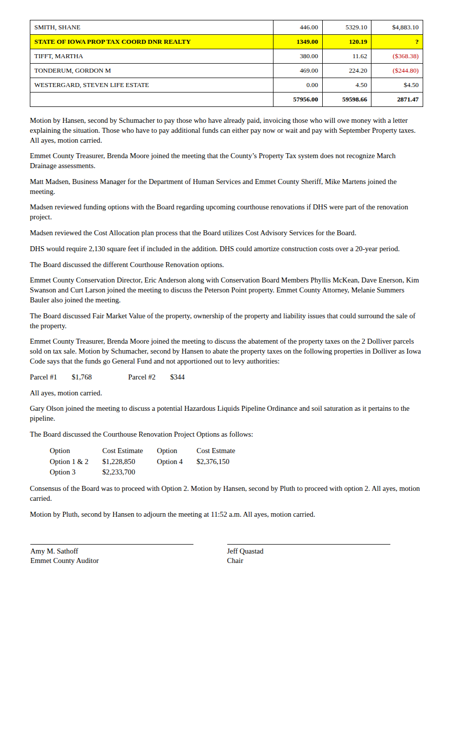| SMITH, SHANE | 446.00 | 5329.10 | $4,883.10 |
| STATE OF IOWA PROP TAX COORD DNR REALTY | 1349.00 | 120.19 | ? |
| TIFFT, MARTHA | 380.00 | 11.62 | ($368.38) |
| TONDERUM, GORDON M | 469.00 | 224.20 | ($244.80) |
| WESTERGARD, STEVEN LIFE ESTATE | 0.00 | 4.50 | $4.50 |
| | 57956.00 | 59598.66 | 2871.47 |
Motion by Hansen, second by Schumacher to pay those who have already paid, invoicing those who will owe money with a letter explaining the situation. Those who have to pay additional funds can either pay now or wait and pay with September Property taxes. All ayes, motion carried.
Emmet County Treasurer, Brenda Moore joined the meeting that the County’s Property Tax system does not recognize March Drainage assessments.
Matt Madsen, Business Manager for the Department of Human Services and Emmet County Sheriff, Mike Martens joined the meeting.
Madsen reviewed funding options with the Board regarding upcoming courthouse renovations if DHS were part of the renovation project.
Madsen reviewed the Cost Allocation plan process that the Board utilizes Cost Advisory Services for the Board.
DHS would require 2,130 square feet if included in the addition. DHS could amortize construction costs over a 20-year period.
The Board discussed the different Courthouse Renovation options.
Emmet County Conservation Director, Eric Anderson along with Conservation Board Members Phyllis McKean, Dave Enerson, Kim Swanson and Curt Larson joined the meeting to discuss the Peterson Point property. Emmet County Attorney, Melanie Summers Bauler also joined the meeting.
The Board discussed Fair Market Value of the property, ownership of the property and liability issues that could surround the sale of the property.
Emmet County Treasurer, Brenda Moore joined the meeting to discuss the abatement of the property taxes on the 2 Dolliver parcels sold on tax sale. Motion by Schumacher, second by Hansen to abate the property taxes on the following properties in Dolliver as Iowa Code says that the funds go General Fund and not apportioned out to levy authorities:
Parcel #1 $1,768 Parcel #2 $344
All ayes, motion carried.
Gary Olson joined the meeting to discuss a potential Hazardous Liquids Pipeline Ordinance and soil saturation as it pertains to the pipeline.
The Board discussed the Courthouse Renovation Project Options as follows:
| Option | Cost Estimate | Option | Cost Estmate |
| Option 1 & 2 | $1,228,850 | Option 4 | $2,376,150 |
| Option 3 | $2,233,700 | | |
Consensus of the Board was to proceed with Option 2. Motion by Hansen, second by Pluth to proceed with option 2. All ayes, motion carried.
Motion by Pluth, second by Hansen to adjourn the meeting at 11:52 a.m. All ayes, motion carried.
| Amy M. Sathoff Emmet County Auditor | Jeff Quastad Chair |